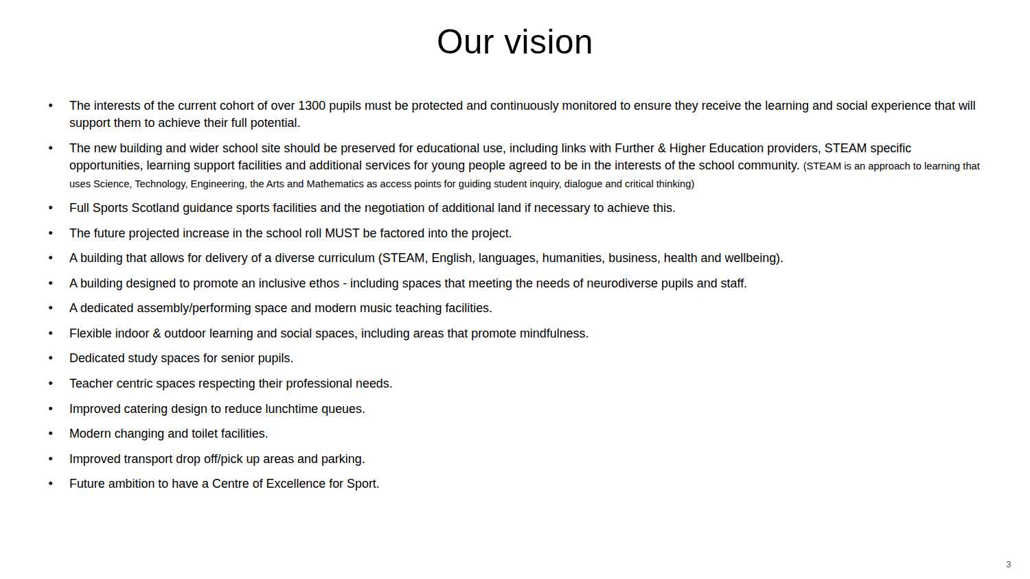Our vision
The interests of the current cohort of over 1300 pupils must be protected and continuously monitored to ensure they receive the learning and social experience that will support them to achieve their full potential.
The new building and wider school site should be preserved for educational use, including links with Further & Higher Education providers, STEAM specific opportunities, learning support facilities and additional services for young people agreed to be in the interests of the school community. (STEAM is an approach to learning that uses Science, Technology, Engineering, the Arts and Mathematics as access points for guiding student inquiry, dialogue and critical thinking)
Full Sports Scotland guidance sports facilities and the negotiation of additional land if necessary to achieve this.
The future projected increase in the school roll MUST be factored into the project.
A building that allows for delivery of a diverse curriculum (STEAM, English, languages, humanities, business, health and wellbeing).
A building designed to promote an inclusive ethos - including spaces that meeting the needs of neurodiverse pupils and staff.
A dedicated assembly/performing space and modern music teaching facilities.
Flexible indoor & outdoor learning and social spaces, including areas that promote mindfulness.
Dedicated study spaces for senior pupils.
Teacher centric spaces respecting their professional needs.
Improved catering design to reduce lunchtime queues.
Modern changing and toilet facilities.
Improved transport drop off/pick up areas and parking.
Future ambition to have a Centre of Excellence for Sport.
3